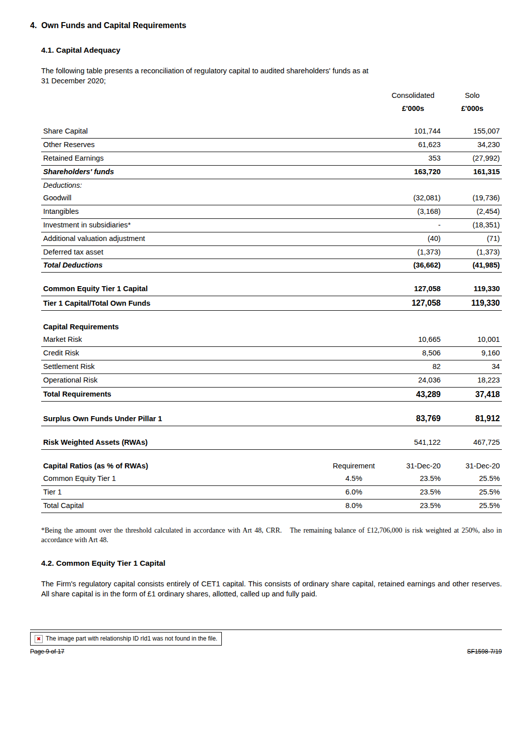4. Own Funds and Capital Requirements
4.1. Capital Adequacy
The following table presents a reconciliation of regulatory capital to audited shareholders' funds as at
31 December 2020;
| | | Consolidated | Solo |
| | | £'000s | £'000s |
| Share Capital | | 101,744 | 155,007 |
| Other Reserves | | 61,623 | 34,230 |
| Retained Earnings | | 353 | (27,992) |
| Shareholders' funds | | 163,720 | 161,315 |
| Deductions: | | | |
| Goodwill | | (32,081) | (19,736) |
| Intangibles | | (3,168) | (2,454) |
| Investment in subsidiaries* | | - | (18,351) |
| Additional valuation adjustment | | (40) | (71) |
| Deferred tax asset | | (1,373) | (1,373) |
| Total Deductions | | (36,662) | (41,985) |
| Common Equity Tier 1 Capital | | 127,058 | 119,330 |
| Tier 1 Capital/Total Own Funds | | 127,058 | 119,330 |
| Capital Requirements | | | |
| Market Risk | | 10,665 | 10,001 |
| Credit Risk | | 8,506 | 9,160 |
| Settlement Risk | | 82 | 34 |
| Operational Risk | | 24,036 | 18,223 |
| Total Requirements | | 43,289 | 37,418 |
| Surplus Own Funds Under Pillar 1 | | 83,769 | 81,912 |
| Risk Weighted Assets (RWAs) | | 541,122 | 467,725 |
| Capital Ratios (as % of RWAs) | Requirement | 31-Dec-20 | 31-Dec-20 |
| Common Equity Tier 1 | 4.5% | 23.5% | 25.5% |
| Tier 1 | 6.0% | 23.5% | 25.5% |
| Total Capital | 8.0% | 23.5% | 25.5% |
*Being the amount over the threshold calculated in accordance with Art 48, CRR. The remaining balance of £12,706,000 is risk weighted at 250%, also in accordance with Art 48.
4.2. Common Equity Tier 1 Capital
The Firm's regulatory capital consists entirely of CET1 capital. This consists of ordinary share capital, retained earnings and other reserves. All share capital is in the form of £1 ordinary shares, allotted, called up and fully paid.
✖The image part with relationship ID rId1 was not found in the file.
Page 9 of 17 SF1598-7/19